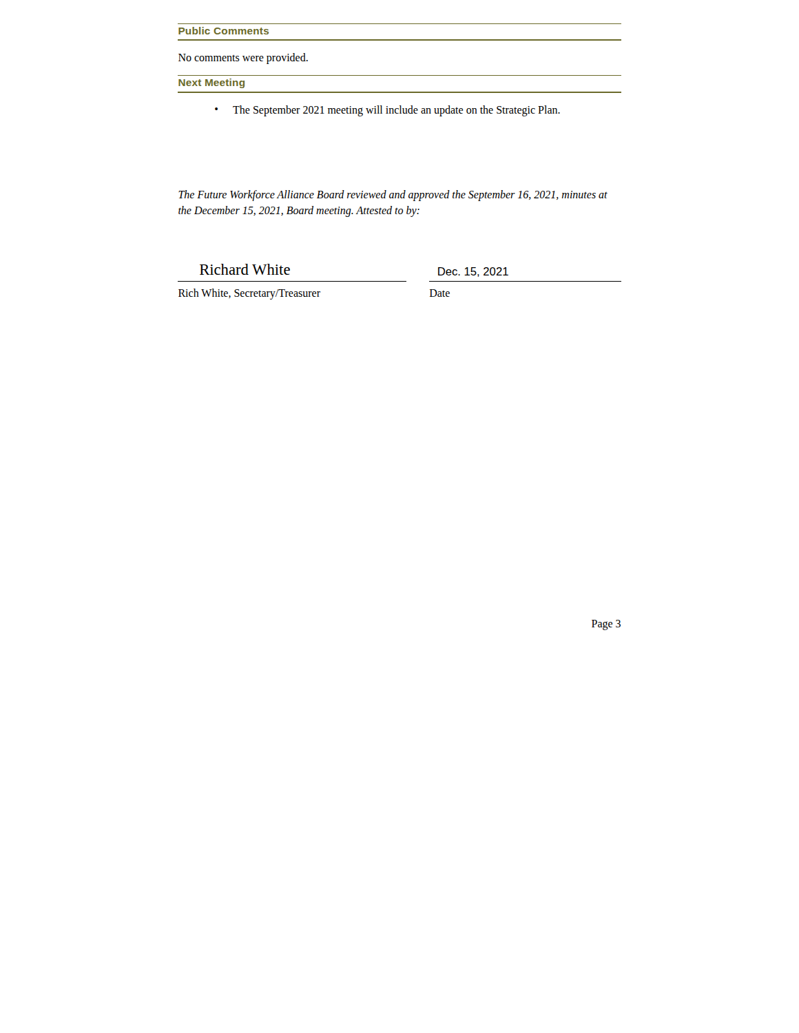Public Comments
No comments were provided.
Next Meeting
The September 2021 meeting will include an update on the Strategic Plan.
The Future Workforce Alliance Board reviewed and approved the September 16, 2021, minutes at the December 15, 2021, Board meeting. Attested to by:
Richard White
Dec. 15, 2021
Rich White, Secretary/Treasurer
Date
Page 3